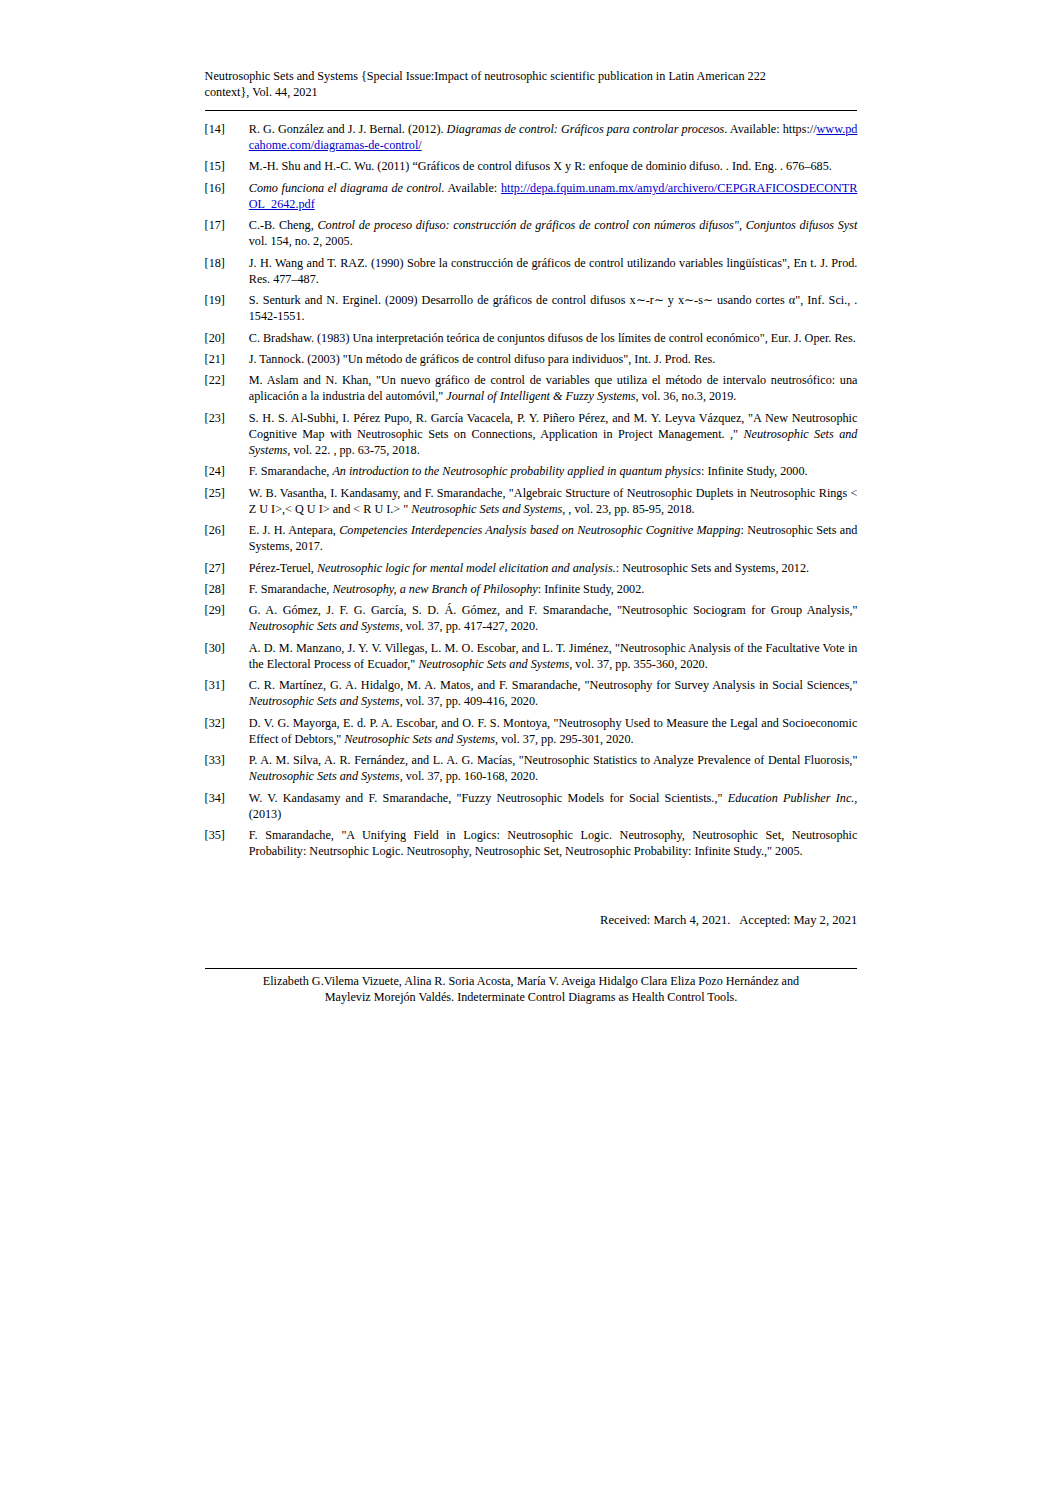Neutrosophic Sets and Systems {Special Issue:Impact of neutrosophic scientific publication in Latin American 222 context}, Vol. 44, 2021
[14] R. G. González and J. J. Bernal. (2012). Diagramas de control: Gráficos para controlar procesos. Available: https://www.pdcahome.com/diagramas-de-control/
[15] M.-H. Shu and H.-C. Wu. (2011) “Gráficos de control difusos X y R: enfoque de dominio difuso. . Ind. Eng. . 676–685.
[16] Como funciona el diagrama de control. Available: http://depa.fquim.unam.mx/amyd/archivero/CEPGRAFICOSDECONTROL_2642.pdf
[17] C.-B. Cheng, Control de proceso difuso: construcción de gráficos de control con números difusos", Conjuntos difusos Syst vol. 154, no. 2, 2005.
[18] J. H. Wang and T. RAZ. (1990) Sobre la construcción de gráficos de control utilizando variables lingüísticas", En t. J. Prod. Res. 477–487.
[19] S. Senturk and N. Erginel. (2009) Desarrollo de gráficos de control difusos x∼-r∼ y x∼-s∼ usando cortes α", Inf. Sci., . 1542-1551.
[20] C. Bradshaw. (1983) Una interpretación teórica de conjuntos difusos de los límites de control económico", Eur. J. Oper. Res.
[21] J. Tannock. (2003) "Un método de gráficos de control difuso para individuos", Int. J. Prod. Res.
[22] M. Aslam and N. Khan, "Un nuevo gráfico de control de variables que utiliza el método de intervalo neutrosófico: una aplicación a la industria del automóvil," Journal of Intelligent & Fuzzy Systems, vol. 36, no.3, 2019.
[23] S. H. S. Al-Subhi, I. Pérez Pupo, R. García Vacacela, P. Y. Piñero Pérez, and M. Y. Leyva Vázquez, "A New Neutrosophic Cognitive Map with Neutrosophic Sets on Connections, Application in Project Management. ," Neutrosophic Sets and Systems, vol. 22. , pp. 63-75, 2018.
[24] F. Smarandache, An introduction to the Neutrosophic probability applied in quantum physics: Infinite Study, 2000.
[25] W. B. Vasantha, I. Kandasamy, and F. Smarandache, "Algebraic Structure of Neutrosophic Duplets in Neutrosophic Rings < Z U I>,< Q U I> and < R U I.> " Neutrosophic Sets and Systems, , vol. 23, pp. 85-95, 2018.
[26] E. J. H. Antepara, Competencies Interdepencies Analysis based on Neutrosophic Cognitive Mapping: Neutrosophic Sets and Systems, 2017.
[27] Pérez-Teruel, Neutrosophic logic for mental model elicitation and analysis.: Neutrosophic Sets and Systems, 2012.
[28] F. Smarandache, Neutrosophy, a new Branch of Philosophy: Infinite Study, 2002.
[29] G. A. Gómez, J. F. G. García, S. D. Á. Gómez, and F. Smarandache, "Neutrosophic Sociogram for Group Analysis," Neutrosophic Sets and Systems, vol. 37, pp. 417-427, 2020.
[30] A. D. M. Manzano, J. Y. V. Villegas, L. M. O. Escobar, and L. T. Jiménez, "Neutrosophic Analysis of the Facultative Vote in the Electoral Process of Ecuador," Neutrosophic Sets and Systems, vol. 37, pp. 355-360, 2020.
[31] C. R. Martínez, G. A. Hidalgo, M. A. Matos, and F. Smarandache, "Neutrosophy for Survey Analysis in Social Sciences," Neutrosophic Sets and Systems, vol. 37, pp. 409-416, 2020.
[32] D. V. G. Mayorga, E. d. P. A. Escobar, and O. F. S. Montoya, "Neutrosophy Used to Measure the Legal and Socioeconomic Effect of Debtors," Neutrosophic Sets and Systems, vol. 37, pp. 295-301, 2020.
[33] P. A. M. Silva, A. R. Fernández, and L. A. G. Macías, "Neutrosophic Statistics to Analyze Prevalence of Dental Fluorosis," Neutrosophic Sets and Systems, vol. 37, pp. 160-168, 2020.
[34] W. V. Kandasamy and F. Smarandache, "Fuzzy Neutrosophic Models for Social Scientists.," Education Publisher Inc., (2013)
[35] F. Smarandache, "A Unifying Field in Logics: Neutrosophic Logic. Neutrosophy, Neutrosophic Set, Neutrosophic Probability: Neutrsophic Logic. Neutrosophy, Neutrosophic Set, Neutrosophic Probability: Infinite Study.," 2005.
Received: March 4, 2021. Accepted: May 2, 2021
Elizabeth G.Vilema Vizuete, Alina R. Soria Acosta, María V. Aveiga Hidalgo Clara Eliza Pozo Hernández and
Mayleviz Morejón Valdés. Indeterminate Control Diagrams as Health Control Tools.